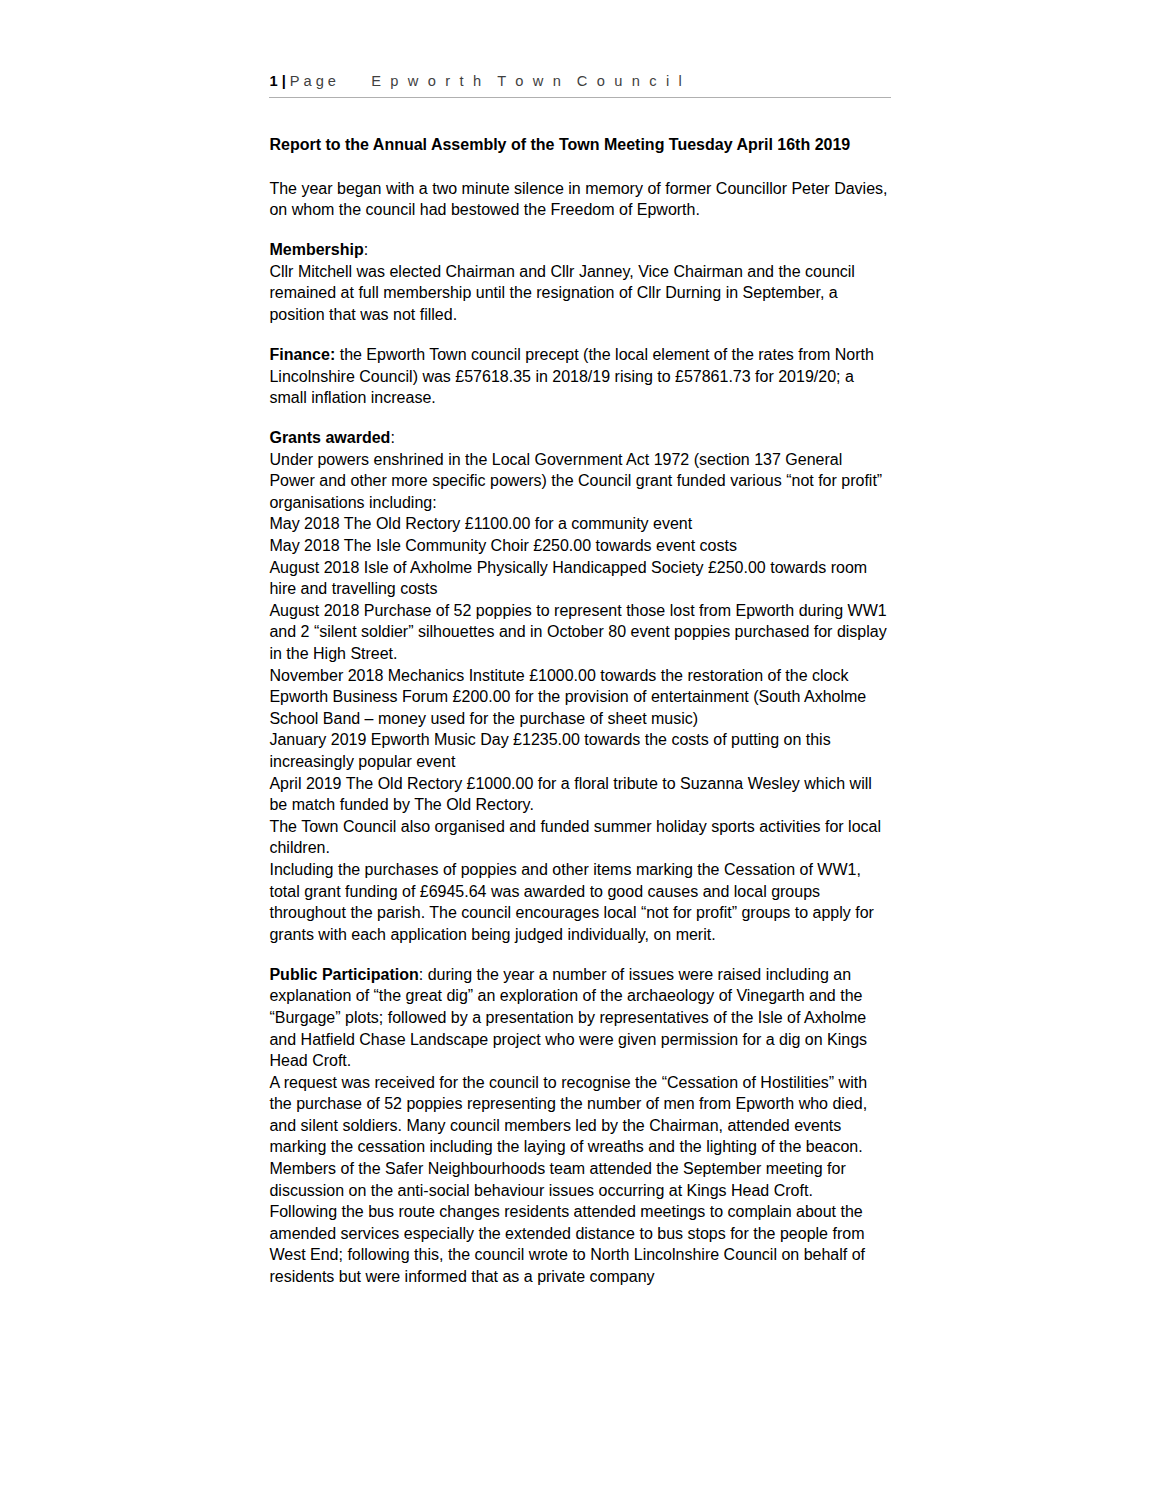1 | P a g e E p w o r t h T o w n C o u n c i l
Report to the Annual Assembly of the Town Meeting Tuesday April 16th 2019
The year began with a two minute silence in memory of former Councillor Peter Davies, on whom the council had bestowed the Freedom of Epworth.
Membership:
Cllr Mitchell was elected Chairman and Cllr Janney, Vice Chairman and the council remained at full membership until the resignation of Cllr Durning in September, a position that was not filled.
Finance: the Epworth Town council precept (the local element of the rates from North Lincolnshire Council) was £57618.35 in 2018/19 rising to £57861.73 for 2019/20; a small inflation increase.
Grants awarded:
Under powers enshrined in the Local Government Act 1972 (section 137 General Power and other more specific powers) the Council grant funded various “not for profit” organisations including:
May 2018 The Old Rectory £1100.00 for a community event
May 2018 The Isle Community Choir £250.00 towards event costs
August 2018 Isle of Axholme Physically Handicapped Society £250.00 towards room hire and travelling costs
August 2018 Purchase of 52 poppies to represent those lost from Epworth during WW1 and 2 “silent soldier” silhouettes and in October 80 event poppies purchased for display in the High Street.
November 2018 Mechanics Institute £1000.00 towards the restoration of the clock
Epworth Business Forum £200.00 for the provision of entertainment (South Axholme School Band – money used for the purchase of sheet music)
January 2019 Epworth Music Day £1235.00 towards the costs of putting on this increasingly popular event
April 2019 The Old Rectory £1000.00 for a floral tribute to Suzanna Wesley which will be match funded by The Old Rectory.
The Town Council also organised and funded summer holiday sports activities for local children.
Including the purchases of poppies and other items marking the Cessation of WW1, total grant funding of £6945.64 was awarded to good causes and local groups throughout the parish. The council encourages local “not for profit” groups to apply for grants with each application being judged individually, on merit.
Public Participation: during the year a number of issues were raised including an explanation of “the great dig” an exploration of the archaeology of Vinegarth and the “Burgage” plots; followed by a presentation by representatives of the Isle of Axholme and Hatfield Chase Landscape project who were given permission for a dig on Kings Head Croft.
A request was received for the council to recognise the “Cessation of Hostilities” with the purchase of 52 poppies representing the number of men from Epworth who died, and silent soldiers. Many council members led by the Chairman, attended events marking the cessation including the laying of wreaths and the lighting of the beacon.
Members of the Safer Neighbourhoods team attended the September meeting for discussion on the anti-social behaviour issues occurring at Kings Head Croft.
Following the bus route changes residents attended meetings to complain about the amended services especially the extended distance to bus stops for the people from West End; following this, the council wrote to North Lincolnshire Council on behalf of residents but were informed that as a private company